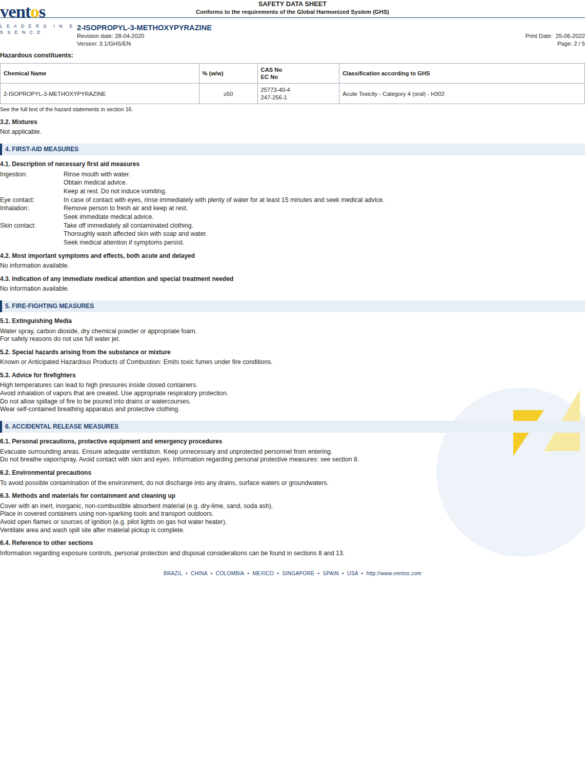ventos
L E A D E R S I N E S S E N C E
SAFETY DATA SHEET
Conforms to the requirements of the Global Harmonized System (GHS)
2-ISOPROPYL-3-METHOXYPYRAZINE
Revision date: 28-04-2020
Version: 3.1/GHS/EN
Print Date: 25-06-2022
Page: 2 / 5
Hazardous constituents:
| Chemical Name | % (w/w) | CAS No EC No | Classification according to GHS |
| --- | --- | --- | --- |
| 2-ISOPROPYL-3-METHOXYPYRAZINE | ≥50 | 25773-40-4 247-256-1 | Acute Toxicity - Category 4 (oral) - H302 |
See the full text of the hazard statements in section 16.
3.2. Mixtures
Not applicable.
4. FIRST-AID MEASURES
4.1. Description of necessary first aid measures
Ingestion:
Rinse mouth with water.
Obtain medical advice.
Keep at rest. Do not induce vomiting.
Eye contact:
In case of contact with eyes, rinse immediately with plenty of water for at least 15 minutes and seek medical advice.
Inhalation:
Remove person to fresh air and keep at rest.
Seek immediate medical advice.
Skin contact:
Take off immediately all contaminated clothing.
Thoroughly wash affected skin with soap and water.
Seek medical attention if symptoms persist.
4.2. Most important symptoms and effects, both acute and delayed
No information available.
4.3. Indication of any immediate medical attention and special treatment needed
No information available.
5. FIRE-FIGHTING MEASURES
5.1. Extinguishing Media
Water spray, carbon dioxide, dry chemical powder or appropriate foam.
For safety reasons do not use full water jet.
5.2. Special hazards arising from the substance or mixture
Known or Anticipated Hazardous Products of Combustion: Emits toxic fumes under fire conditions.
5.3. Advice for firefighters
High temperatures can lead to high pressures inside closed containers.
Avoid inhalation of vapors that are created. Use appropriate respiratory protection.
Do not allow spillage of fire to be poured into drains or watercourses.
Wear self-contained breathing apparatus and protective clothing.
6. ACCIDENTAL RELEASE MEASURES
6.1. Personal precautions, protective equipment and emergency procedures
Evacuate surrounding areas. Ensure adequate ventilation. Keep unnecessary and unprotected personnel from entering.
Do not breathe vapor/spray. Avoid contact with skin and eyes. Information regarding personal protective measures: see section 8.
6.2. Environmental precautions
To avoid possible contamination of the environment, do not discharge into any drains, surface waters or groundwaters.
6.3. Methods and materials for containment and cleaning up
Cover with an inert, inorganic, non-combustible absorbent material (e.g. dry-lime, sand, soda ash).
Place in covered containers using non-sparking tools and transport outdoors.
Avoid open flames or sources of ignition (e.g. pilot lights on gas hot water heater).
Ventilate area and wash spill site after material pickup is complete.
6.4. Reference to other sections
Information regarding exposure controls, personal protection and disposal considerations can be found in sections 8 and 13.
BRAZIL • CHINA • COLOMBIA • MEXICO • SINGAPORE • SPAIN • USA • http://www.ventos.com